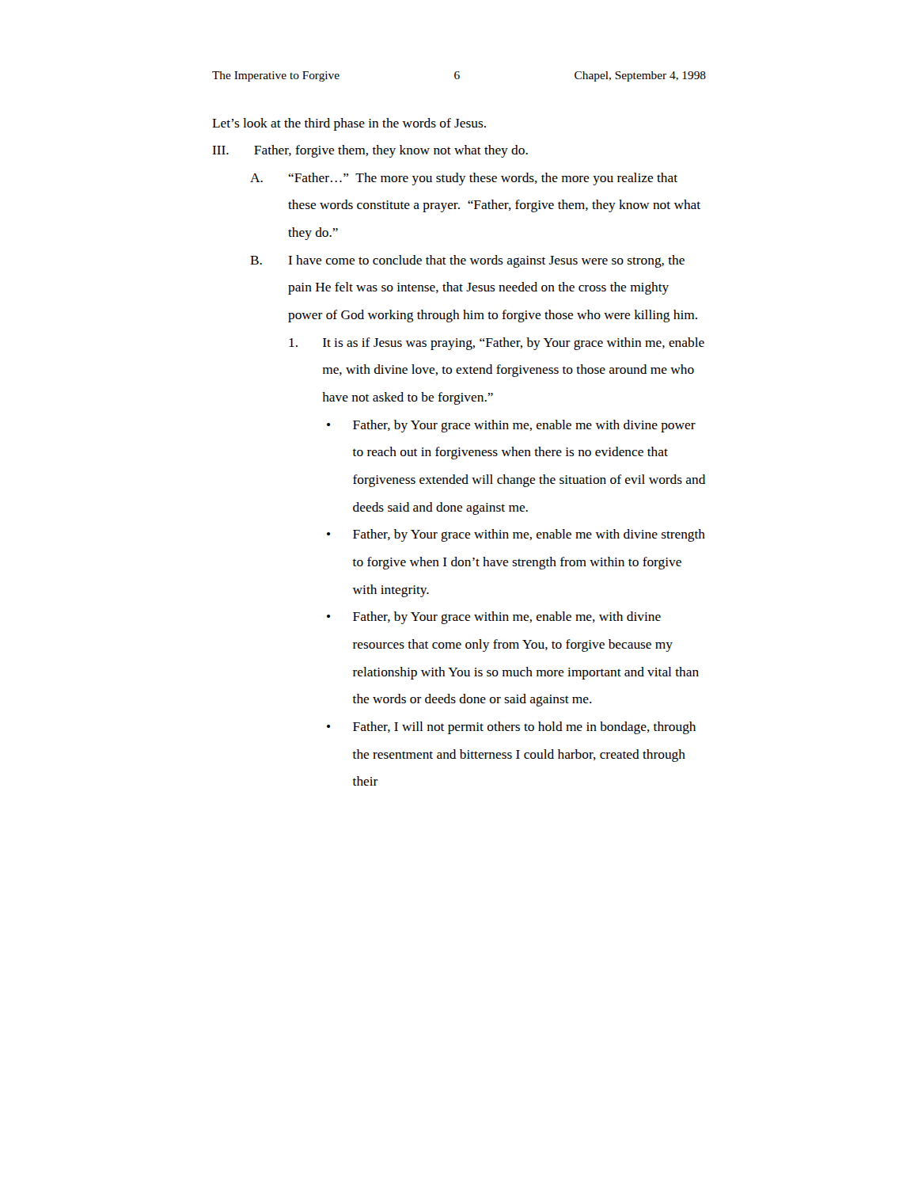The Imperative to Forgive
6
Chapel, September 4, 1998
Let’s look at the third phase in the words of Jesus.
| III. | Father, forgive them, they know not what they do. |
| A. | “Father…” The more you study these words, the more you realize that these words constitute a prayer. “Father, forgive them, they know not what they do.” |
| B. | I have come to conclude that the words against Jesus were so strong, the pain He felt was so intense, that Jesus needed on the cross the mighty power of God working through him to forgive those who were killing him. |
| 1. | It is as if Jesus was praying, “Father, by Your grace within me, enable me, with divine love, to extend forgiveness to those around me who have not asked to be forgiven.” |
Father, by Your grace within me, enable me with divine power to reach out in forgiveness when there is no evidence that forgiveness extended will change the situation of evil words and deeds said and done against me.
Father, by Your grace within me, enable me with divine strength to forgive when I don’t have strength from within to forgive with integrity.
Father, by Your grace within me, enable me, with divine resources that come only from You, to forgive because my relationship with You is so much more important and vital than the words or deeds done or said against me.
Father, I will not permit others to hold me in bondage, through the resentment and bitterness I could harbor, created through their